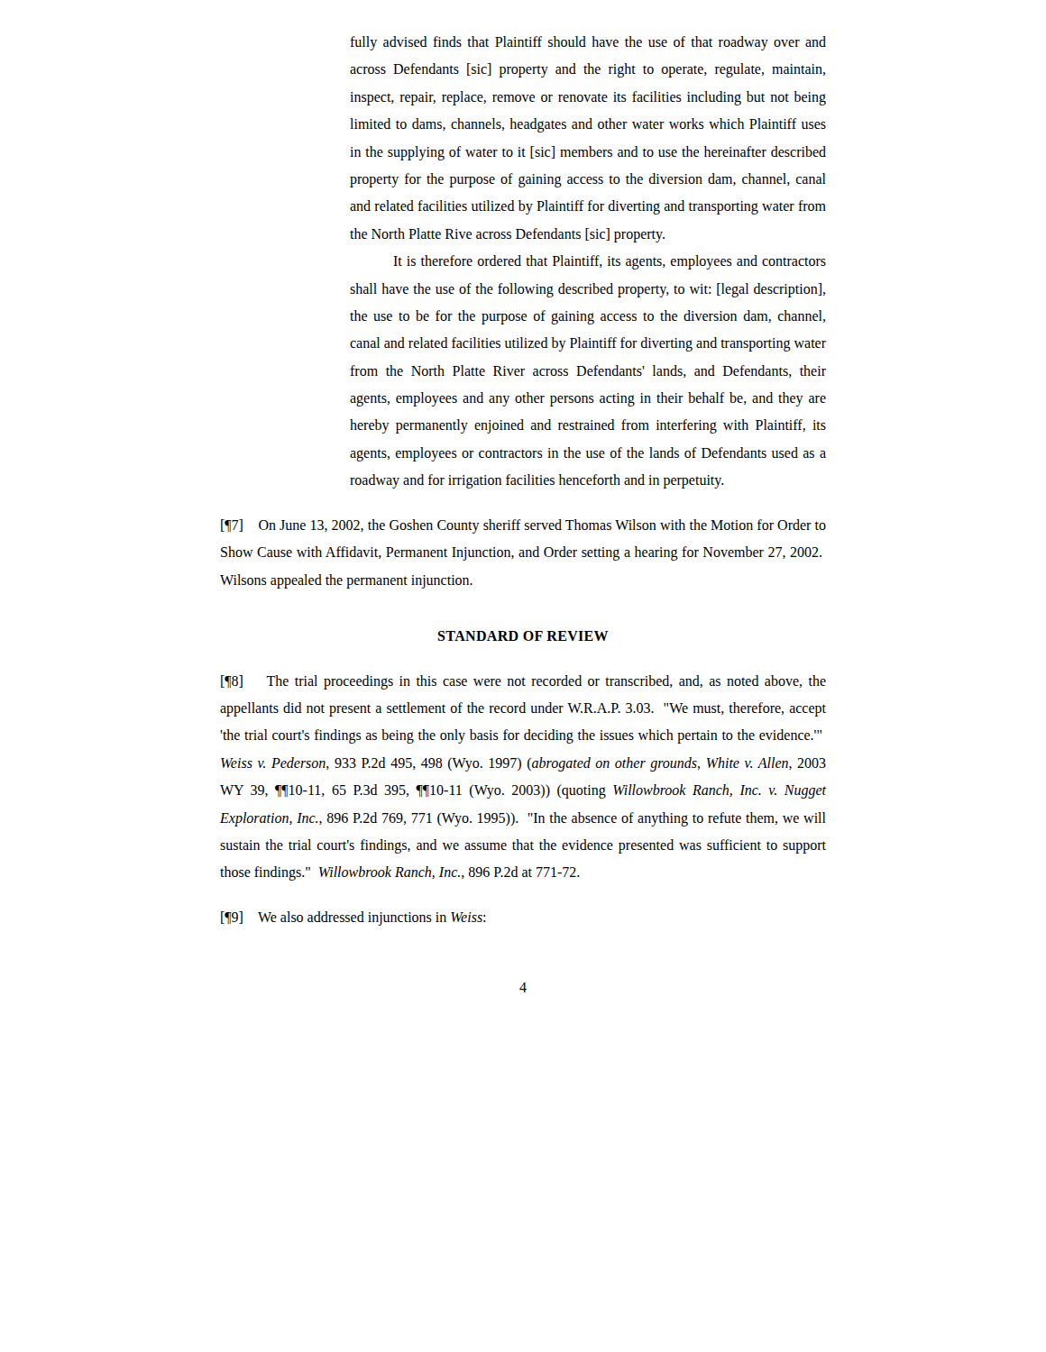fully advised finds that Plaintiff should have the use of that roadway over and across Defendants [sic] property and the right to operate, regulate, maintain, inspect, repair, replace, remove or renovate its facilities including but not being limited to dams, channels, headgates and other water works which Plaintiff uses in the supplying of water to it [sic] members and to use the hereinafter described property for the purpose of gaining access to the diversion dam, channel, canal and related facilities utilized by Plaintiff for diverting and transporting water from the North Platte Rive across Defendants [sic] property.
It is therefore ordered that Plaintiff, its agents, employees and contractors shall have the use of the following described property, to wit: [legal description], the use to be for the purpose of gaining access to the diversion dam, channel, canal and related facilities utilized by Plaintiff for diverting and transporting water from the North Platte River across Defendants' lands, and Defendants, their agents, employees and any other persons acting in their behalf be, and they are hereby permanently enjoined and restrained from interfering with Plaintiff, its agents, employees or contractors in the use of the lands of Defendants used as a roadway and for irrigation facilities henceforth and in perpetuity.
[¶7] On June 13, 2002, the Goshen County sheriff served Thomas Wilson with the Motion for Order to Show Cause with Affidavit, Permanent Injunction, and Order setting a hearing for November 27, 2002. Wilsons appealed the permanent injunction.
STANDARD OF REVIEW
[¶8] The trial proceedings in this case were not recorded or transcribed, and, as noted above, the appellants did not present a settlement of the record under W.R.A.P. 3.03. "We must, therefore, accept 'the trial court's findings as being the only basis for deciding the issues which pertain to the evidence.'" Weiss v. Pederson, 933 P.2d 495, 498 (Wyo. 1997) (abrogated on other grounds, White v. Allen, 2003 WY 39, ¶¶10-11, 65 P.3d 395, ¶¶10-11 (Wyo. 2003)) (quoting Willowbrook Ranch, Inc. v. Nugget Exploration, Inc., 896 P.2d 769, 771 (Wyo. 1995)). "In the absence of anything to refute them, we will sustain the trial court's findings, and we assume that the evidence presented was sufficient to support those findings." Willowbrook Ranch, Inc., 896 P.2d at 771-72.
[¶9] We also addressed injunctions in Weiss:
4